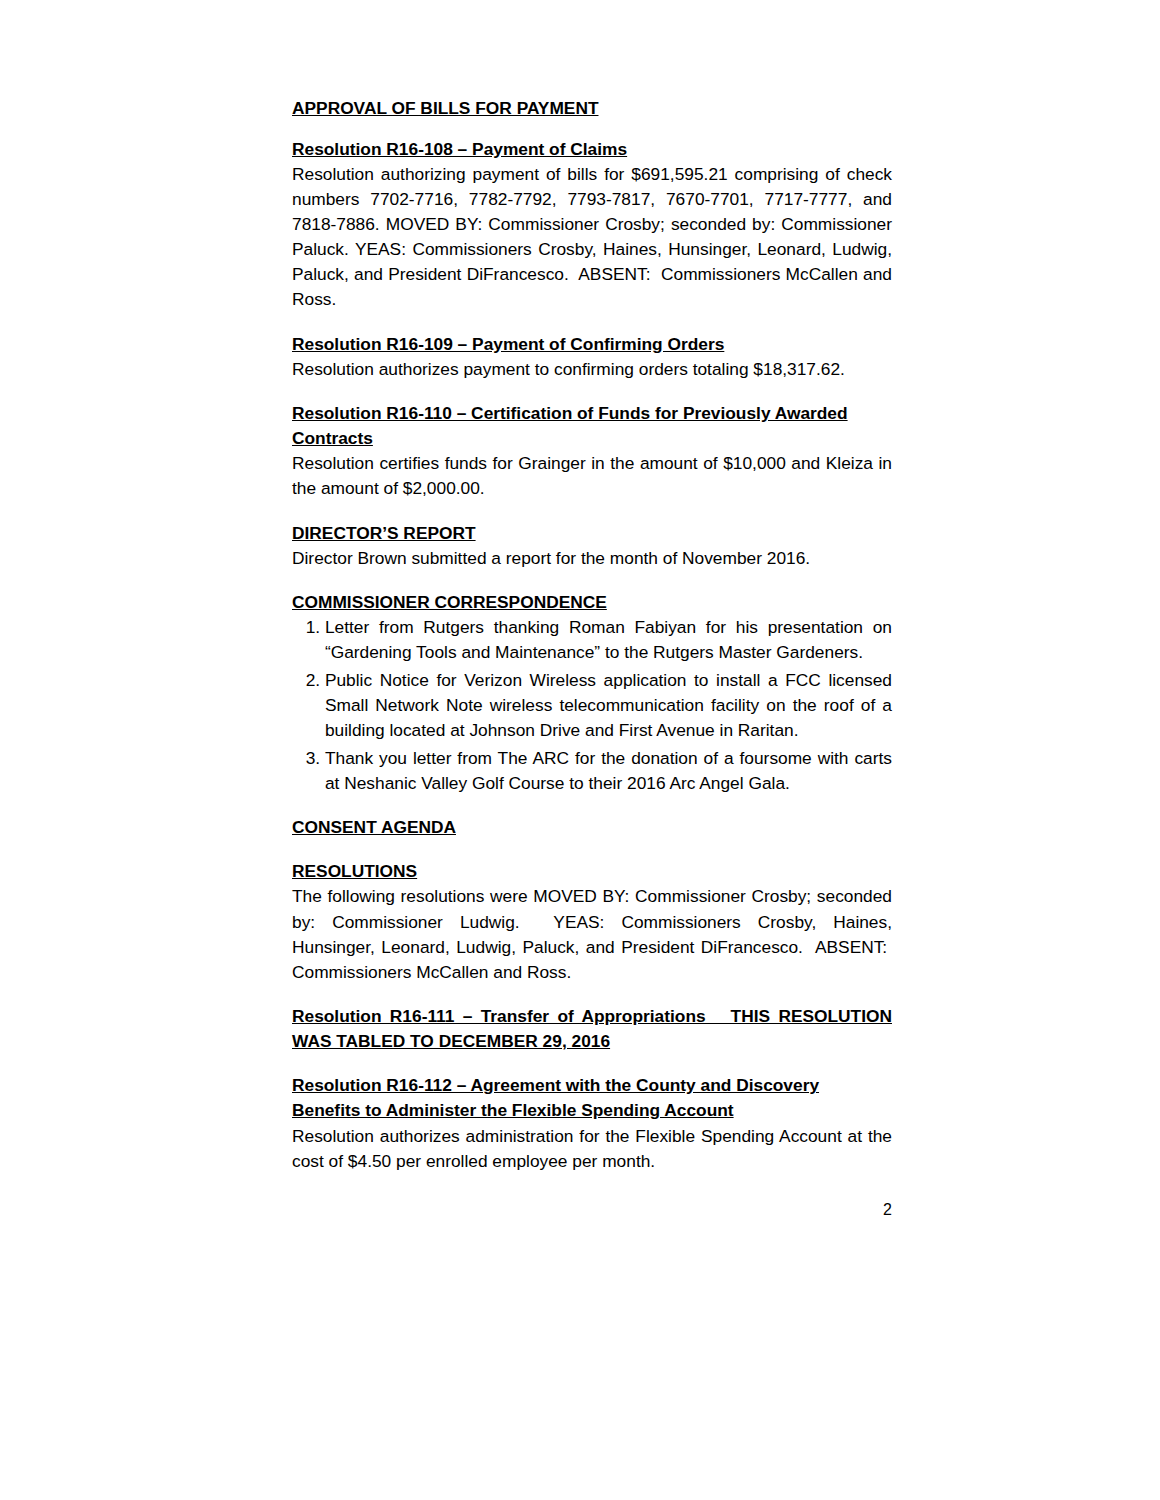APPROVAL OF BILLS FOR PAYMENT
Resolution R16-108 – Payment of Claims
Resolution authorizing payment of bills for $691,595.21 comprising of check numbers 7702-7716, 7782-7792, 7793-7817, 7670-7701, 7717-7777, and 7818-7886. MOVED BY: Commissioner Crosby; seconded by: Commissioner Paluck. YEAS: Commissioners Crosby, Haines, Hunsinger, Leonard, Ludwig, Paluck, and President DiFrancesco. ABSENT: Commissioners McCallen and Ross.
Resolution R16-109 – Payment of Confirming Orders
Resolution authorizes payment to confirming orders totaling $18,317.62.
Resolution R16-110 – Certification of Funds for Previously Awarded Contracts
Resolution certifies funds for Grainger in the amount of $10,000 and Kleiza in the amount of $2,000.00.
DIRECTOR’S REPORT
Director Brown submitted a report for the month of November 2016.
COMMISSIONER CORRESPONDENCE
Letter from Rutgers thanking Roman Fabiyan for his presentation on “Gardening Tools and Maintenance” to the Rutgers Master Gardeners.
Public Notice for Verizon Wireless application to install a FCC licensed Small Network Note wireless telecommunication facility on the roof of a building located at Johnson Drive and First Avenue in Raritan.
Thank you letter from The ARC for the donation of a foursome with carts at Neshanic Valley Golf Course to their 2016 Arc Angel Gala.
CONSENT AGENDA
RESOLUTIONS
The following resolutions were MOVED BY: Commissioner Crosby; seconded by: Commissioner Ludwig. YEAS: Commissioners Crosby, Haines, Hunsinger, Leonard, Ludwig, Paluck, and President DiFrancesco. ABSENT: Commissioners McCallen and Ross.
Resolution R16-111 – Transfer of Appropriations THIS RESOLUTION WAS TABLED TO DECEMBER 29, 2016
Resolution R16-112 – Agreement with the County and Discovery Benefits to Administer the Flexible Spending Account
Resolution authorizes administration for the Flexible Spending Account at the cost of $4.50 per enrolled employee per month.
2